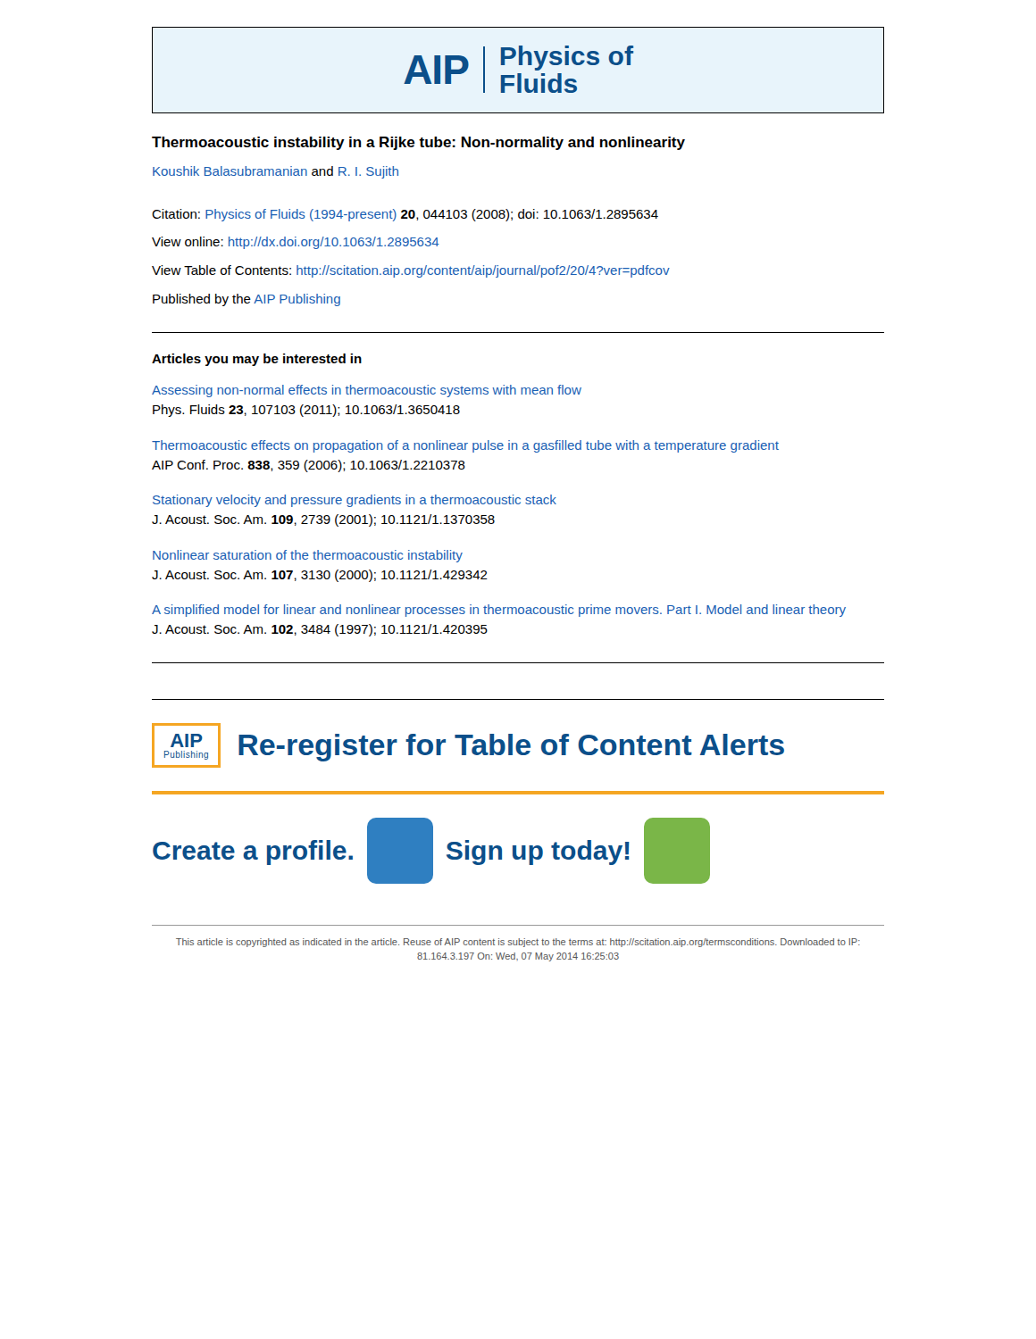AIP Physics of
Fluids
Thermoacoustic instability in a Rijke tube: Non-normality and nonlinearity
Koushik Balasubramanian and R. I. Sujith
Citation: Physics of Fluids (1994-present) 20, 044103 (2008); doi: 10.1063/1.2895634
View online: http://dx.doi.org/10.1063/1.2895634
View Table of Contents: http://scitation.aip.org/content/aip/journal/pof2/20/4?ver=pdfcov
Published by the AIP Publishing
Articles you may be interested in
Assessing non-normal effects in thermoacoustic systems with mean flow Phys. Fluids 23, 107103 (2011); 10.1063/1.3650418
Thermoacoustic effects on propagation of a nonlinear pulse in a gasfilled tube with a temperature gradient AIP Conf. Proc. 838, 359 (2006); 10.1063/1.2210378
Stationary velocity and pressure gradients in a thermoacoustic stack J. Acoust. Soc. Am. 109, 2739 (2001); 10.1121/1.1370358
Nonlinear saturation of the thermoacoustic instability J. Acoust. Soc. Am. 107, 3130 (2000); 10.1121/1.429342
A simplified model for linear and nonlinear processes in thermoacoustic prime movers. Part I. Model and linear theory J. Acoust. Soc. Am. 102, 3484 (1997); 10.1121/1.420395
AIP
Publishing
Re-register for Table of Content Alerts
Create a profile. Sign up today!
This article is copyrighted as indicated in the article. Reuse of AIP content is subject to the terms at: http://scitation.aip.org/termsconditions. Downloaded to IP:
81.164.3.197 On: Wed, 07 May 2014 16:25:03